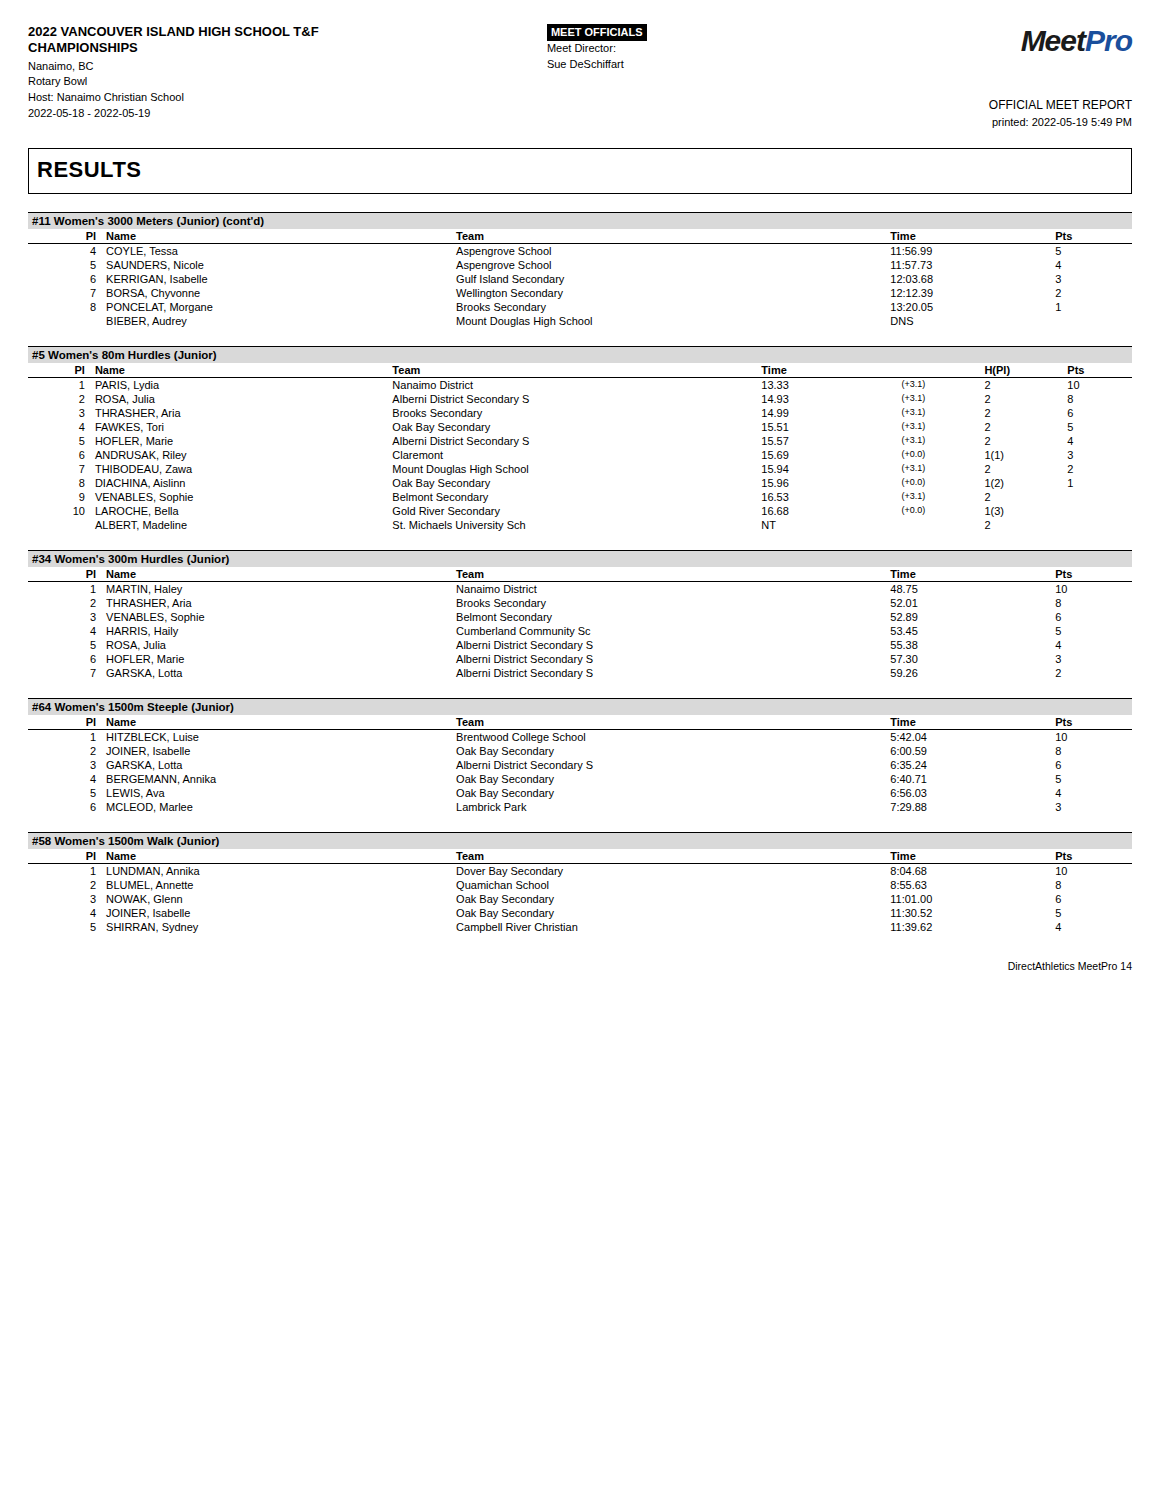2022 VANCOUVER ISLAND HIGH SCHOOL T&F
CHAMPIONSHIPS
Nanaimo, BC
Rotary Bowl
Host: Nanaimo Christian School
2022-05-18 - 2022-05-19
MEET OFFICIALS
Meet Director:
Sue DeSchiffart
Meet Pro
OFFICIAL MEET REPORT
printed: 2022-05-19 5:49 PM
RESULTS
#11 Women's 3000 Meters (Junior) (cont'd)
| Pl | Name | Team | Time | Pts |
| --- | --- | --- | --- | --- |
| 4 | COYLE, Tessa | Aspengrove School | 11:56.99 | 5 |
| 5 | SAUNDERS, Nicole | Aspengrove School | 11:57.73 | 4 |
| 6 | KERRIGAN, Isabelle | Gulf Island Secondary | 12:03.68 | 3 |
| 7 | BORSA, Chyvonne | Wellington Secondary | 12:12.39 | 2 |
| 8 | PONCELAT, Morgane | Brooks Secondary | 13:20.05 | 1 |
| | BIEBER, Audrey | Mount Douglas High School | DNS | |
#5 Women's 80m Hurdles (Junior)
| Pl | Name | Team | Time | | H(Pl) | Pts |
| --- | --- | --- | --- | --- | --- | --- |
| 1 | PARIS, Lydia | Nanaimo District | 13.33 | (+3.1) | 2 | 10 |
| 2 | ROSA, Julia | Alberni District Secondary S | 14.93 | (+3.1) | 2 | 8 |
| 3 | THRASHER, Aria | Brooks Secondary | 14.99 | (+3.1) | 2 | 6 |
| 4 | FAWKES, Tori | Oak Bay Secondary | 15.51 | (+3.1) | 2 | 5 |
| 5 | HOFLER, Marie | Alberni District Secondary S | 15.57 | (+3.1) | 2 | 4 |
| 6 | ANDRUSAK, Riley | Claremont | 15.69 | (+0.0) | 1(1) | 3 |
| 7 | THIBODEAU, Zawa | Mount Douglas High School | 15.94 | (+3.1) | 2 | 2 |
| 8 | DIACHINA, Aislinn | Oak Bay Secondary | 15.96 | (+0.0) | 1(2) | 1 |
| 9 | VENABLES, Sophie | Belmont Secondary | 16.53 | (+3.1) | 2 | |
| 10 | LAROCHE, Bella | Gold River Secondary | 16.68 | (+0.0) | 1(3) | |
| | ALBERT, Madeline | St. Michaels University Sch | NT | | 2 | |
#34 Women's 300m Hurdles (Junior)
| Pl | Name | Team | Time | Pts |
| --- | --- | --- | --- | --- |
| 1 | MARTIN, Haley | Nanaimo District | 48.75 | 10 |
| 2 | THRASHER, Aria | Brooks Secondary | 52.01 | 8 |
| 3 | VENABLES, Sophie | Belmont Secondary | 52.89 | 6 |
| 4 | HARRIS, Haily | Cumberland Community Sc | 53.45 | 5 |
| 5 | ROSA, Julia | Alberni District Secondary S | 55.38 | 4 |
| 6 | HOFLER, Marie | Alberni District Secondary S | 57.30 | 3 |
| 7 | GARSKA, Lotta | Alberni District Secondary S | 59.26 | 2 |
#64 Women's 1500m Steeple (Junior)
| Pl | Name | Team | Time | Pts |
| --- | --- | --- | --- | --- |
| 1 | HITZBLECK, Luise | Brentwood College School | 5:42.04 | 10 |
| 2 | JOINER, Isabelle | Oak Bay Secondary | 6:00.59 | 8 |
| 3 | GARSKA, Lotta | Alberni District Secondary S | 6:35.24 | 6 |
| 4 | BERGEMANN, Annika | Oak Bay Secondary | 6:40.71 | 5 |
| 5 | LEWIS, Ava | Oak Bay Secondary | 6:56.03 | 4 |
| 6 | MCLEOD, Marlee | Lambrick Park | 7:29.88 | 3 |
#58 Women's 1500m Walk (Junior)
| Pl | Name | Team | Time | Pts |
| --- | --- | --- | --- | --- |
| 1 | LUNDMAN, Annika | Dover Bay Secondary | 8:04.68 | 10 |
| 2 | BLUMEL, Annette | Quamichan School | 8:55.63 | 8 |
| 3 | NOWAK, Glenn | Oak Bay Secondary | 11:01.00 | 6 |
| 4 | JOINER, Isabelle | Oak Bay Secondary | 11:30.52 | 5 |
| 5 | SHIRRAN, Sydney | Campbell River Christian | 11:39.62 | 4 |
DirectAthletics MeetPro 14